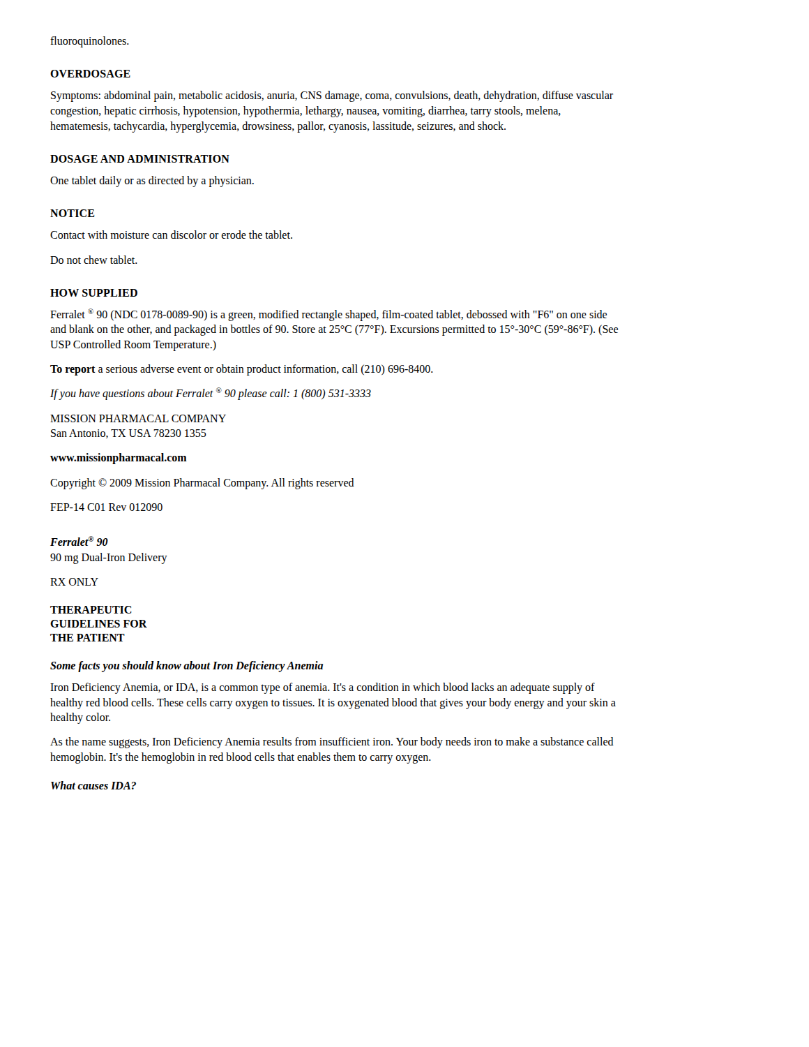fluoroquinolones.
OVERDOSAGE
Symptoms: abdominal pain, metabolic acidosis, anuria, CNS damage, coma, convulsions, death, dehydration, diffuse vascular congestion, hepatic cirrhosis, hypotension, hypothermia, lethargy, nausea, vomiting, diarrhea, tarry stools, melena, hematemesis, tachycardia, hyperglycemia, drowsiness, pallor, cyanosis, lassitude, seizures, and shock.
DOSAGE AND ADMINISTRATION
One tablet daily or as directed by a physician.
NOTICE
Contact with moisture can discolor or erode the tablet.
Do not chew tablet.
HOW SUPPLIED
Ferralet ® 90 (NDC 0178-0089-90) is a green, modified rectangle shaped, film-coated tablet, debossed with "F6" on one side and blank on the other, and packaged in bottles of 90. Store at 25°C (77°F). Excursions permitted to 15°-30°C (59°-86°F). (See USP Controlled Room Temperature.)
To report a serious adverse event or obtain product information, call (210) 696-8400.
If you have questions about Ferralet ® 90 please call: 1 (800) 531-3333
MISSION PHARMACAL COMPANY
San Antonio, TX USA 78230 1355
www.missionpharmacal.com
Copyright © 2009 Mission Pharmacal Company. All rights reserved
FEP-14 C01 Rev 012090
Ferralet® 90
90 mg Dual-Iron Delivery
RX ONLY
THERAPEUTIC
GUIDELINES FOR
THE PATIENT
Some facts you should know about Iron Deficiency Anemia
Iron Deficiency Anemia, or IDA, is a common type of anemia. It's a condition in which blood lacks an adequate supply of healthy red blood cells. These cells carry oxygen to tissues. It is oxygenated blood that gives your body energy and your skin a healthy color.
As the name suggests, Iron Deficiency Anemia results from insufficient iron. Your body needs iron to make a substance called hemoglobin. It's the hemoglobin in red blood cells that enables them to carry oxygen.
What causes IDA?